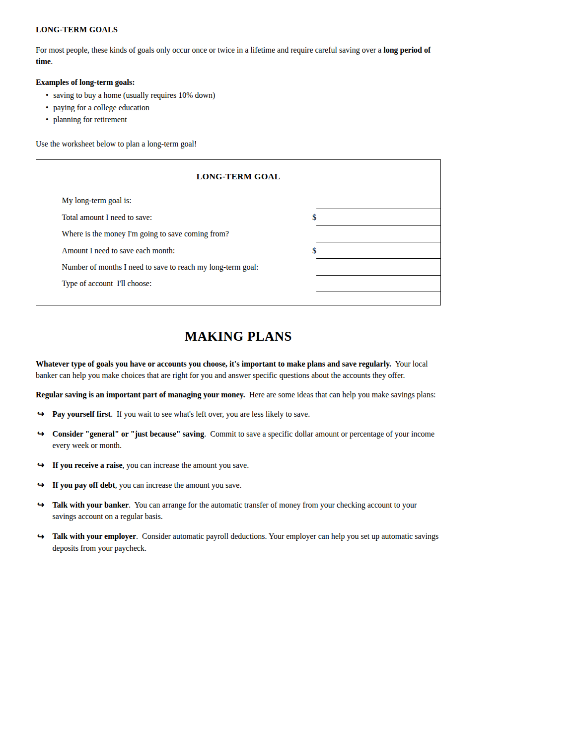LONG-TERM GOALS
For most people, these kinds of goals only occur once or twice in a lifetime and require careful saving over a long period of time.
Examples of long-term goals:
saving to buy a home (usually requires 10% down)
paying for a college education
planning for retirement
Use the worksheet below to plan a long-term goal!
LONG-TERM GOAL
| My long-term goal is: | | |
| Total amount I need to save: | $ | |
| Where is the money I'm going to save coming from? | | |
| Amount I need to save each month: | $ | |
| Number of months I need to save to reach my long-term goal: | | |
| Type of account I'll choose: | | |
MAKING PLANS
Whatever type of goals you have or accounts you choose, it's important to make plans and save regularly. Your local banker can help you make choices that are right for you and answer specific questions about the accounts they offer.
Regular saving is an important part of managing your money. Here are some ideas that can help you make savings plans:
Pay yourself first. If you wait to see what's left over, you are less likely to save.
Consider "general" or "just because" saving. Commit to save a specific dollar amount or percentage of your income every week or month.
If you receive a raise, you can increase the amount you save.
If you pay off debt, you can increase the amount you save.
Talk with your banker. You can arrange for the automatic transfer of money from your checking account to your savings account on a regular basis.
Talk with your employer. Consider automatic payroll deductions. Your employer can help you set up automatic savings deposits from your paycheck.